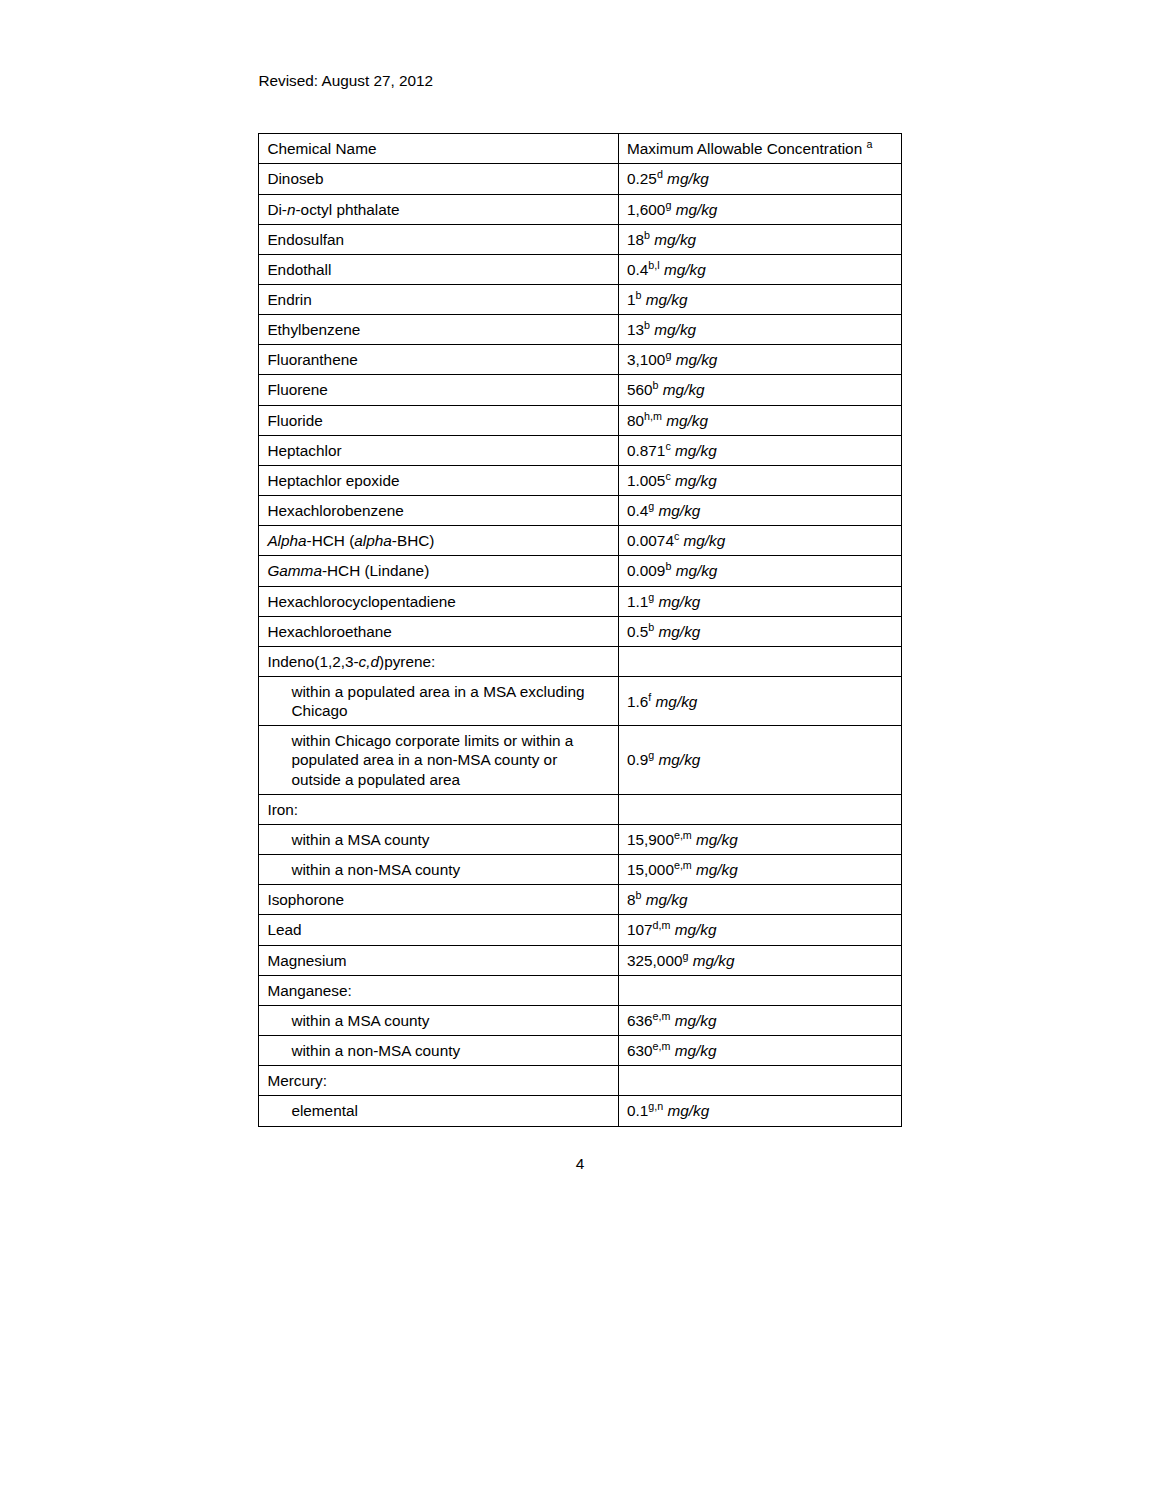Revised: August 27, 2012
| Chemical Name | Maximum Allowable Concentration a |
| Dinoseb | 0.25 d mg/kg |
| Di- n -octyl phthalate | 1,600 g mg/kg |
| Endosulfan | 18 b mg/kg |
| Endothall | 0.4 b,l mg/kg |
| Endrin | 1 b mg/kg |
| Ethylbenzene | 13 b mg/kg |
| Fluoranthene | 3,100 g mg/kg |
| Fluorene | 560 b mg/kg |
| Fluoride | 80 h,m mg/kg |
| Heptachlor | 0.871 c mg/kg |
| Heptachlor epoxide | 1.005 c mg/kg |
| Hexachlorobenzene | 0.4 g mg/kg |
| Alpha -HCH ( alpha -BHC) | 0.0074 c mg/kg |
| Gamma -HCH (Lindane) | 0.009 b mg/kg |
| Hexachlorocyclopentadiene | 1.1 g mg/kg |
| Hexachloroethane | 0.5 b mg/kg |
| Indeno(1,2,3- c,d )pyrene: | |
| within a populated area in a MSA excluding Chicago | 1.6 f mg/kg |
| within Chicago corporate limits or within a populated area in a non-MSA county or outside a populated area | 0.9 g mg/kg |
| Iron: | |
| within a MSA county | 15,900 e,m mg/kg |
| within a non-MSA county | 15,000 e,m mg/kg |
| Isophorone | 8 b mg/kg |
| Lead | 107 d,m mg/kg |
| Magnesium | 325,000 g mg/kg |
| Manganese: | |
| within a MSA county | 636 e,m mg/kg |
| within a non-MSA county | 630 e,m mg/kg |
| Mercury: | |
| elemental | 0.1 g,n mg/kg |
4